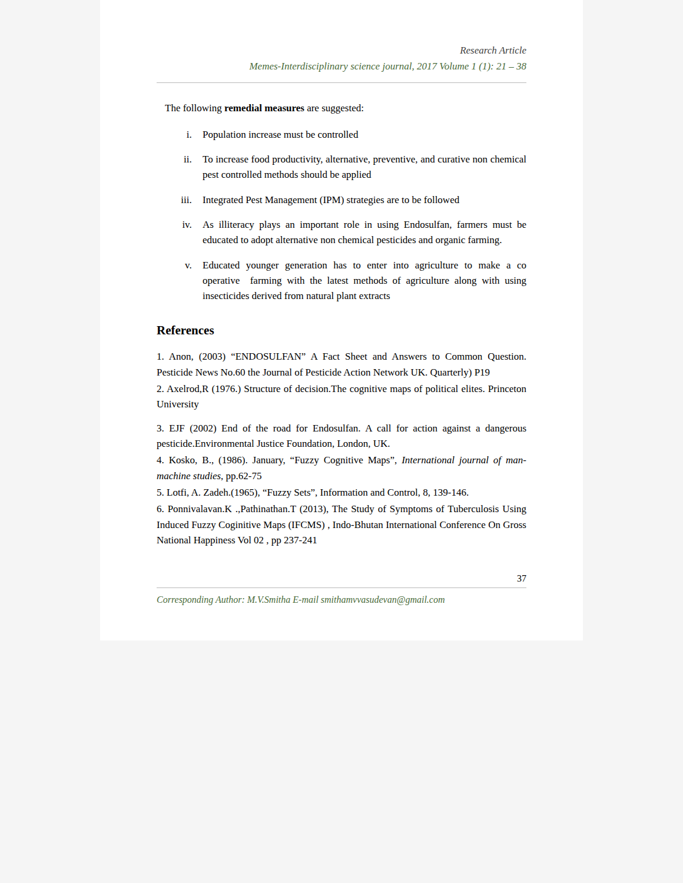Research Article
Memes-Interdisciplinary science journal, 2017 Volume 1 (1): 21 – 38
The following remedial measures are suggested:
Population increase must be controlled
To increase food productivity, alternative, preventive, and curative non chemical pest controlled methods should be applied
Integrated Pest Management (IPM) strategies are to be followed
As illiteracy plays an important role in using Endosulfan, farmers must be educated to adopt alternative non chemical pesticides and organic farming.
Educated younger generation has to enter into agriculture to make a co operative farming with the latest methods of agriculture along with using insecticides derived from natural plant extracts
References
1. Anon, (2003) “ENDOSULFAN” A Fact Sheet and Answers to Common Question. Pesticide News No.60 the Journal of Pesticide Action Network UK. Quarterly) P19
2. Axelrod,R (1976.) Structure of decision.The cognitive maps of political elites. Princeton University
3. EJF (2002) End of the road for Endosulfan. A call for action against a dangerous pesticide.Environmental Justice Foundation, London, UK.
4. Kosko, B., (1986). January, “Fuzzy Cognitive Maps”, International journal of man-machine studies, pp.62-75
5. Lotfi, A. Zadeh.(1965), “Fuzzy Sets”, Information and Control, 8, 139-146.
6. Ponnivalavan.K .,Pathinathan.T (2013), The Study of Symptoms of Tuberculosis Using Induced Fuzzy Coginitive Maps (IFCMS) , Indo-Bhutan International Conference On Gross National Happiness Vol 02 , pp 237-241
37
Corresponding Author: M.V.Smitha E-mail smithamvvasudevan@gmail.com